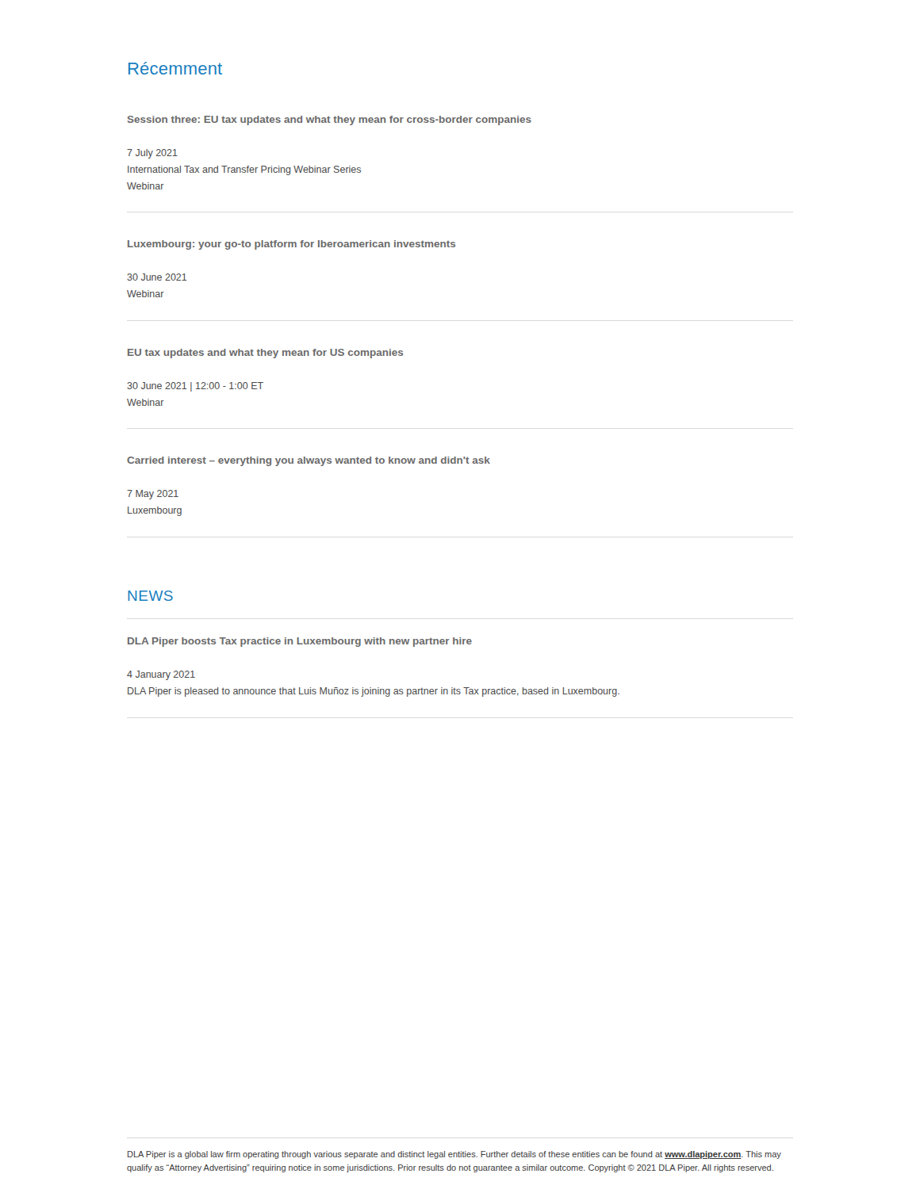Récemment
Session three: EU tax updates and what they mean for cross-border companies
7 July 2021
International Tax and Transfer Pricing Webinar Series
Webinar
Luxembourg: your go-to platform for Iberoamerican investments
30 June 2021
Webinar
EU tax updates and what they mean for US companies
30 June 2021 | 12:00 - 1:00 ET
Webinar
Carried interest – everything you always wanted to know and didn't ask
7 May 2021
Luxembourg
NEWS
DLA Piper boosts Tax practice in Luxembourg with new partner hire
4 January 2021
DLA Piper is pleased to announce that Luis Muñoz is joining as partner in its Tax practice, based in Luxembourg.
DLA Piper is a global law firm operating through various separate and distinct legal entities. Further details of these entities can be found at www.dlapiper.com. This may qualify as “Attorney Advertising” requiring notice in some jurisdictions. Prior results do not guarantee a similar outcome. Copyright © 2021 DLA Piper. All rights reserved.